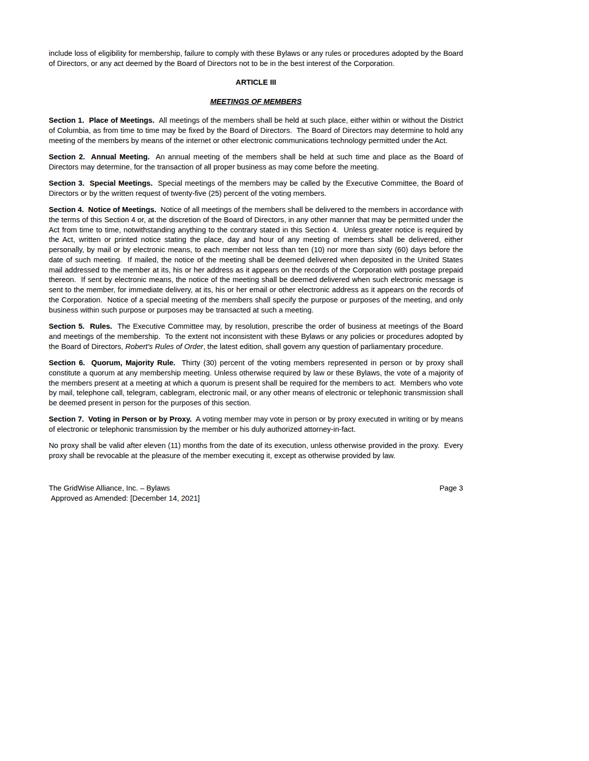include loss of eligibility for membership, failure to comply with these Bylaws or any rules or procedures adopted by the Board of Directors, or any act deemed by the Board of Directors not to be in the best interest of the Corporation.
ARTICLE III
MEETINGS OF MEMBERS
Section 1. Place of Meetings. All meetings of the members shall be held at such place, either within or without the District of Columbia, as from time to time may be fixed by the Board of Directors. The Board of Directors may determine to hold any meeting of the members by means of the internet or other electronic communications technology permitted under the Act.
Section 2. Annual Meeting. An annual meeting of the members shall be held at such time and place as the Board of Directors may determine, for the transaction of all proper business as may come before the meeting.
Section 3. Special Meetings. Special meetings of the members may be called by the Executive Committee, the Board of Directors or by the written request of twenty-five (25) percent of the voting members.
Section 4. Notice of Meetings. Notice of all meetings of the members shall be delivered to the members in accordance with the terms of this Section 4 or, at the discretion of the Board of Directors, in any other manner that may be permitted under the Act from time to time, notwithstanding anything to the contrary stated in this Section 4. Unless greater notice is required by the Act, written or printed notice stating the place, day and hour of any meeting of members shall be delivered, either personally, by mail or by electronic means, to each member not less than ten (10) nor more than sixty (60) days before the date of such meeting. If mailed, the notice of the meeting shall be deemed delivered when deposited in the United States mail addressed to the member at its, his or her address as it appears on the records of the Corporation with postage prepaid thereon. If sent by electronic means, the notice of the meeting shall be deemed delivered when such electronic message is sent to the member, for immediate delivery, at its, his or her email or other electronic address as it appears on the records of the Corporation. Notice of a special meeting of the members shall specify the purpose or purposes of the meeting, and only business within such purpose or purposes may be transacted at such a meeting.
Section 5. Rules. The Executive Committee may, by resolution, prescribe the order of business at meetings of the Board and meetings of the membership. To the extent not inconsistent with these Bylaws or any policies or procedures adopted by the Board of Directors, Robert's Rules of Order, the latest edition, shall govern any question of parliamentary procedure.
Section 6. Quorum, Majority Rule. Thirty (30) percent of the voting members represented in person or by proxy shall constitute a quorum at any membership meeting. Unless otherwise required by law or these Bylaws, the vote of a majority of the members present at a meeting at which a quorum is present shall be required for the members to act. Members who vote by mail, telephone call, telegram, cablegram, electronic mail, or any other means of electronic or telephonic transmission shall be deemed present in person for the purposes of this section.
Section 7. Voting in Person or by Proxy. A voting member may vote in person or by proxy executed in writing or by means of electronic or telephonic transmission by the member or his duly authorized attorney-in-fact.
No proxy shall be valid after eleven (11) months from the date of its execution, unless otherwise provided in the proxy. Every proxy shall be revocable at the pleasure of the member executing it, except as otherwise provided by law.
The GridWise Alliance, Inc. – Bylaws
Approved as Amended: [December 14, 2021]
Page 3